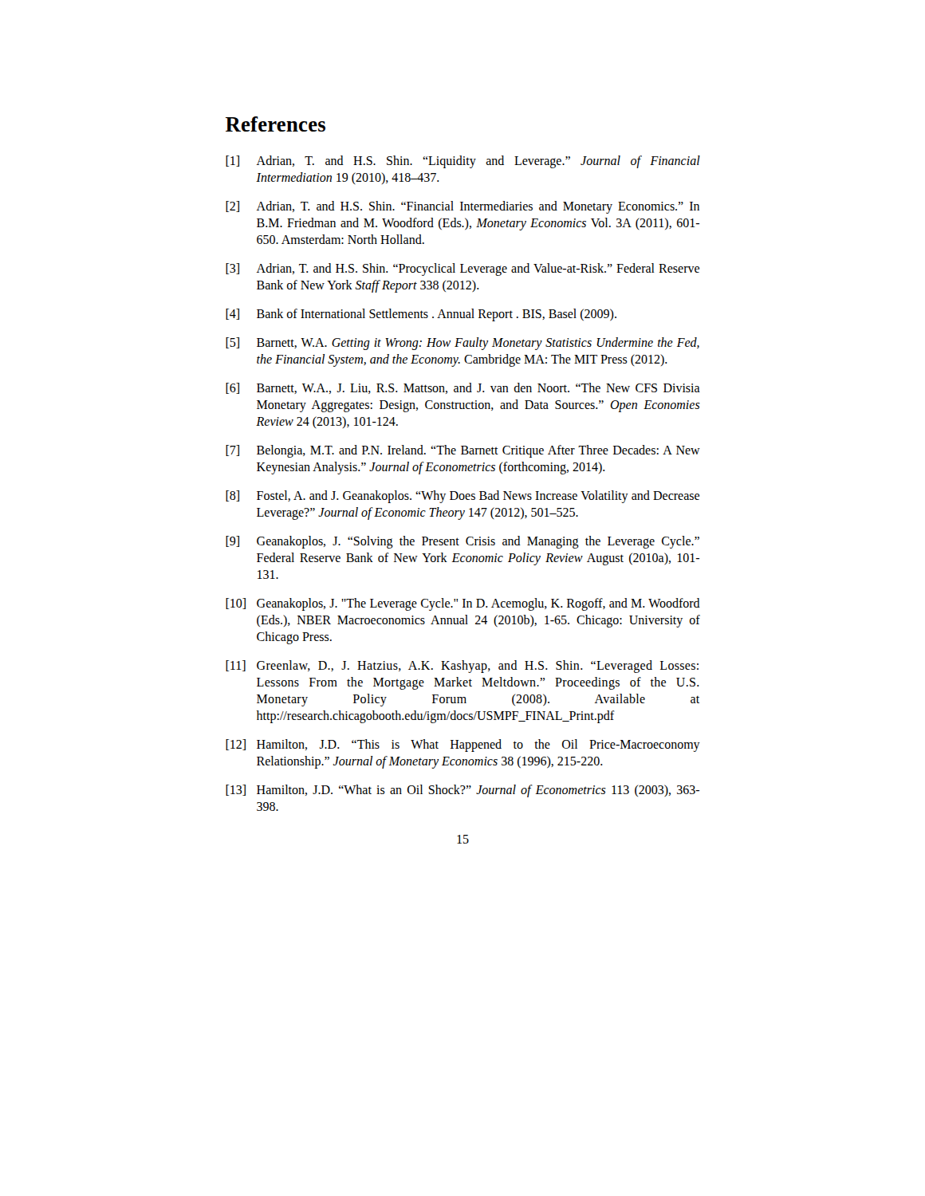References
[1] Adrian, T. and H.S. Shin. “Liquidity and Leverage.” Journal of Financial Intermediation 19 (2010), 418–437.
[2] Adrian, T. and H.S. Shin. “Financial Intermediaries and Monetary Economics.” In B.M. Friedman and M. Woodford (Eds.), Monetary Economics Vol. 3A (2011), 601-650. Amsterdam: North Holland.
[3] Adrian, T. and H.S. Shin. “Procyclical Leverage and Value-at-Risk.” Federal Reserve Bank of New York Staff Report 338 (2012).
[4] Bank of International Settlements . Annual Report . BIS, Basel (2009).
[5] Barnett, W.A. Getting it Wrong: How Faulty Monetary Statistics Undermine the Fed, the Financial System, and the Economy. Cambridge MA: The MIT Press (2012).
[6] Barnett, W.A., J. Liu, R.S. Mattson, and J. van den Noort. “The New CFS Divisia Monetary Aggregates: Design, Construction, and Data Sources.” Open Economies Review 24 (2013), 101-124.
[7] Belongia, M.T. and P.N. Ireland. “The Barnett Critique After Three Decades: A New Keynesian Analysis.” Journal of Econometrics (forthcoming, 2014).
[8] Fostel, A. and J. Geanakoplos. “Why Does Bad News Increase Volatility and Decrease Leverage?” Journal of Economic Theory 147 (2012), 501–525.
[9] Geanakoplos, J. “Solving the Present Crisis and Managing the Leverage Cycle.” Federal Reserve Bank of New York Economic Policy Review August (2010a), 101-131.
[10] Geanakoplos, J. "The Leverage Cycle." In D. Acemoglu, K. Rogoff, and M. Woodford (Eds.), NBER Macroeconomics Annual 24 (2010b), 1-65. Chicago: University of Chicago Press.
[11] Greenlaw, D., J. Hatzius, A.K. Kashyap, and H.S. Shin. “Leveraged Losses: Lessons From the Mortgage Market Meltdown.” Proceedings of the U.S. Monetary Policy Forum (2008). Available at http://research.chicagobooth.edu/igm/docs/USMPF_FINAL_Print.pdf
[12] Hamilton, J.D. “This is What Happened to the Oil Price-Macroeconomy Relationship.” Journal of Monetary Economics 38 (1996), 215-220.
[13] Hamilton, J.D. “What is an Oil Shock?” Journal of Econometrics 113 (2003), 363-398.
15